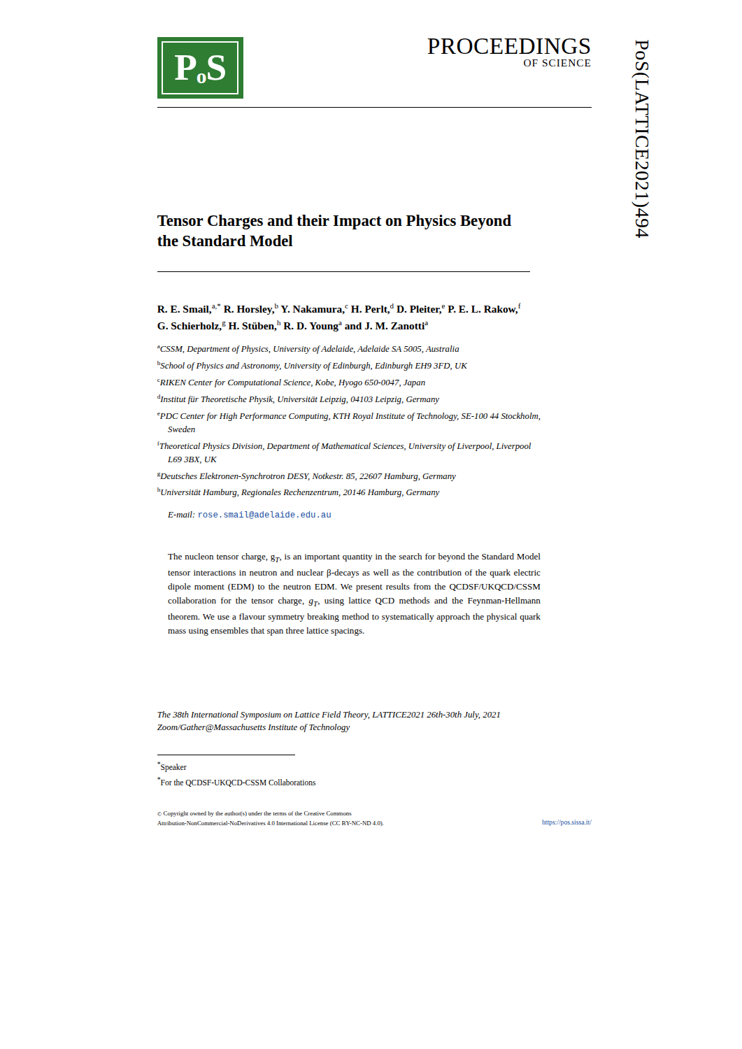PoS
PROCEEDINGS
OF SCIENCE
PoS(LATTICE2021)494
Tensor Charges and their Impact on Physics Beyond the Standard Model
R. E. Smail,a,* R. Horsley,b Y. Nakamura,c H. Perlt,d D. Pleiter,e P. E. L. Rakow,f G. Schierholz,g H. Stüben,h R. D. Younga and J. M. Zanottia
aCSSM, Department of Physics, University of Adelaide, Adelaide SA 5005, Australia
bSchool of Physics and Astronomy, University of Edinburgh, Edinburgh EH9 3FD, UK
cRIKEN Center for Computational Science, Kobe, Hyogo 650-0047, Japan
dInstitut für Theoretische Physik, Universität Leipzig, 04103 Leipzig, Germany
ePDC Center for High Performance Computing, KTH Royal Institute of Technology, SE-100 44 Stockholm, Sweden
fTheoretical Physics Division, Department of Mathematical Sciences, University of Liverpool, Liverpool L69 3BX, UK
gDeutsches Elektronen-Synchrotron DESY, Notkestr. 85, 22607 Hamburg, Germany
hUniversität Hamburg, Regionales Rechenzentrum, 20146 Hamburg, Germany
E-mail: rose.smail@adelaide.edu.au
The nucleon tensor charge, gT, is an important quantity in the search for beyond the Standard Model tensor interactions in neutron and nuclear β-decays as well as the contribution of the quark electric dipole moment (EDM) to the neutron EDM. We present results from the QCDSF/UKQCD/CSSM collaboration for the tensor charge, gT, using lattice QCD methods and the Feynman-Hellmann theorem. We use a flavour symmetry breaking method to systematically approach the physical quark mass using ensembles that span three lattice spacings.
The 38th International Symposium on Lattice Field Theory, LATTICE2021 26th-30th July, 2021
Zoom/Gather@Massachusetts Institute of Technology
*Speaker
*For the QCDSF-UKQCD-CSSM Collaborations
© Copyright owned by the author(s) under the terms of the Creative Commons
Attribution-NonCommercial-NoDerivatives 4.0 International License (CC BY-NC-ND 4.0). https://pos.sissa.it/